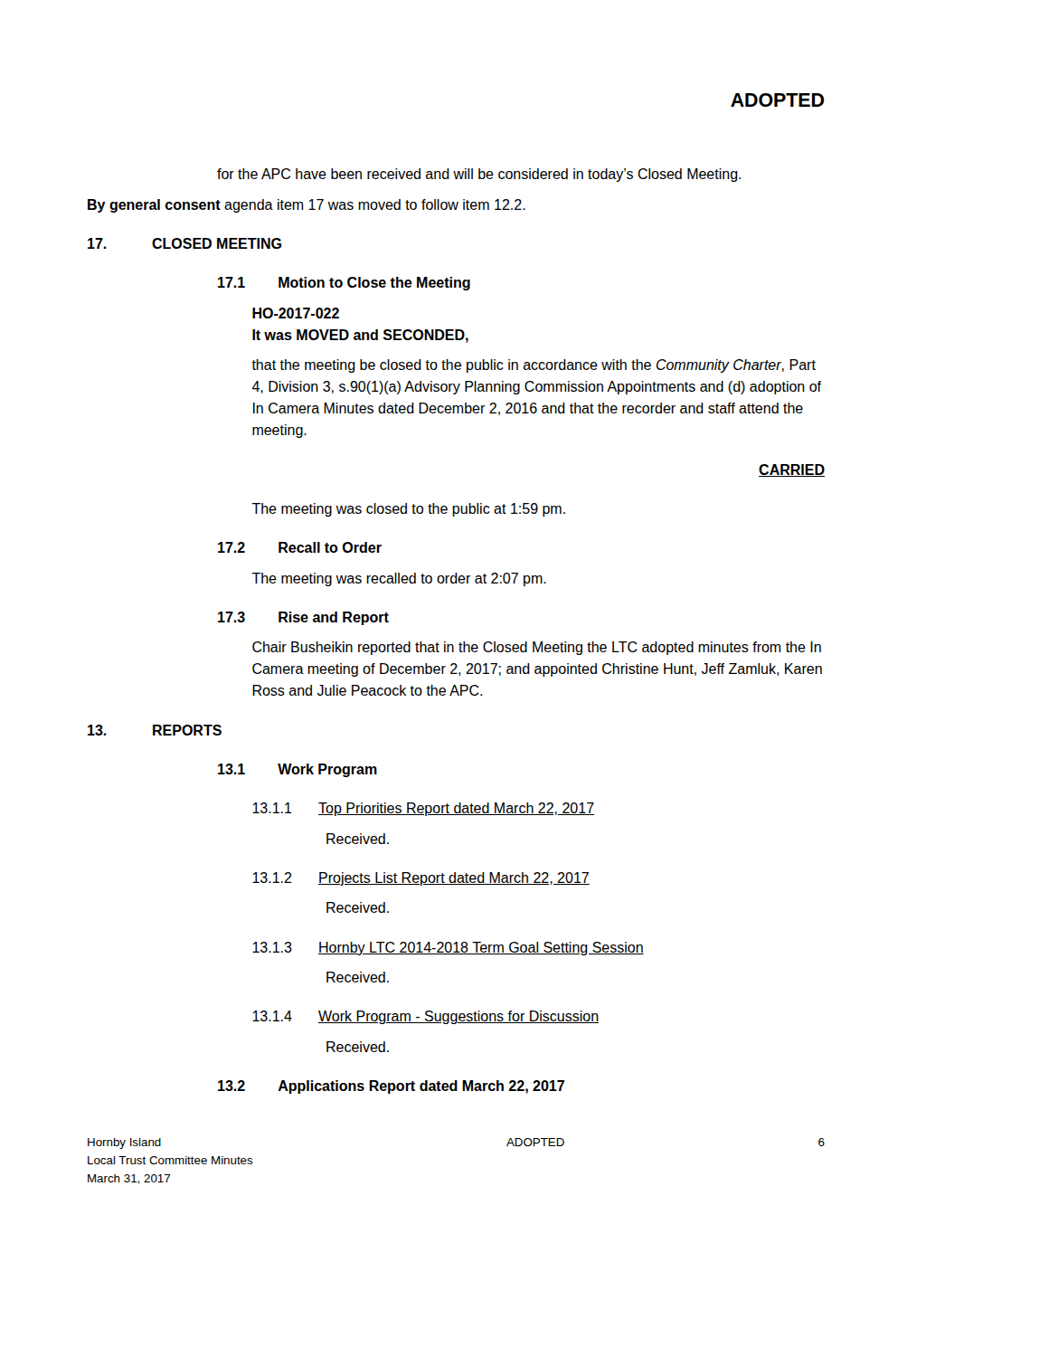ADOPTED
for the APC have been received and will be considered in today’s Closed Meeting.
By general consent agenda item 17 was moved to follow item 12.2.
17.
CLOSED MEETING
17.1
Motion to Close the Meeting
HO-2017-022
It was MOVED and SECONDED,
that the meeting be closed to the public in accordance with the Community Charter, Part 4, Division 3, s.90(1)(a) Advisory Planning Commission Appointments and (d) adoption of In Camera Minutes dated December 2, 2016 and that the recorder and staff attend the meeting.
CARRIED
The meeting was closed to the public at 1:59 pm.
17.2
Recall to Order
The meeting was recalled to order at 2:07 pm.
17.3
Rise and Report
Chair Busheikin reported that in the Closed Meeting the LTC adopted minutes from the In Camera meeting of December 2, 2017; and appointed Christine Hunt, Jeff Zamluk, Karen Ross and Julie Peacock to the APC.
13.
REPORTS
13.1
Work Program
13.1.1
Top Priorities Report dated March 22, 2017
Received.
13.1.2
Projects List Report dated March 22, 2017
Received.
13.1.3
Hornby LTC 2014-2018 Term Goal Setting Session
Received.
13.1.4
Work Program - Suggestions for Discussion
Received.
13.2
Applications Report dated March 22, 2017
Hornby Island Local Trust Committee Minutes March 31, 2017
ADOPTED
6